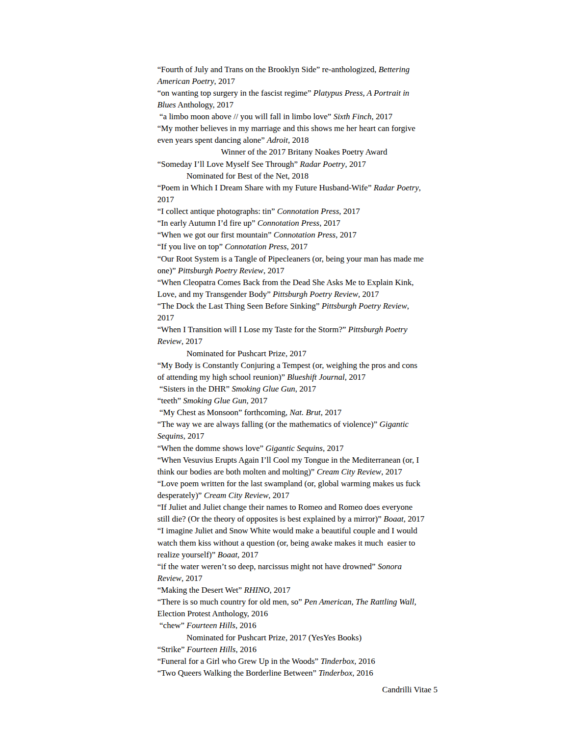“Fourth of July and Trans on the Brooklyn Side” re-anthologized, Bettering American Poetry, 2017
“on wanting top surgery in the fascist regime” Platypus Press, A Portrait in Blues Anthology, 2017
“a limbo moon above // you will fall in limbo love” Sixth Finch, 2017
“My mother believes in my marriage and this shows me her heart can forgive even years spent dancing alone” Adroit, 2018 Winner of the 2017 Britany Noakes Poetry Award
“Someday I’ll Love Myself See Through” Radar Poetry, 2017 Nominated for Best of the Net, 2018
“Poem in Which I Dream Share with my Future Husband-Wife” Radar Poetry, 2017
“I collect antique photographs: tin” Connotation Press, 2017
“In early Autumn I’d fire up” Connotation Press, 2017
“When we got our first mountain” Connotation Press, 2017
“If you live on top” Connotation Press, 2017
“Our Root System is a Tangle of Pipecleaners (or, being your man has made me one)” Pittsburgh Poetry Review, 2017
“When Cleopatra Comes Back from the Dead She Asks Me to Explain Kink, Love, and my Transgender Body” Pittsburgh Poetry Review, 2017
“The Dock the Last Thing Seen Before Sinking” Pittsburgh Poetry Review, 2017
“When I Transition will I Lose my Taste for the Storm?” Pittsburgh Poetry Review, 2017 Nominated for Pushcart Prize, 2017
“My Body is Constantly Conjuring a Tempest (or, weighing the pros and cons of attending my high school reunion)” Blueshift Journal, 2017
“Sisters in the DHR” Smoking Glue Gun, 2017
“teeth” Smoking Glue Gun, 2017
“My Chest as Monsoon” forthcoming, Nat. Brut, 2017
“The way we are always falling (or the mathematics of violence)” Gigantic Sequins, 2017
“When the domme shows love” Gigantic Sequins, 2017
“When Vesuvius Erupts Again I’ll Cool my Tongue in the Mediterranean (or, I think our bodies are both molten and molting)” Cream City Review, 2017
“Love poem written for the last swampland (or, global warming makes us fuck desperately)” Cream City Review, 2017
“If Juliet and Juliet change their names to Romeo and Romeo does everyone still die? (Or the theory of opposites is best explained by a mirror)” Boaat, 2017
“I imagine Juliet and Snow White would make a beautiful couple and I would watch them kiss without a question (or, being awake makes it much easier to realize yourself)” Boaat, 2017
“if the water weren’t so deep, narcissus might not have drowned” Sonora Review, 2017
“Making the Desert Wet” RHINO, 2017
“There is so much country for old men, so” Pen American, The Rattling Wall, Election Protest Anthology, 2016
“chew” Fourteen Hills, 2016 Nominated for Pushcart Prize, 2017 (YesYes Books)
“Strike” Fourteen Hills, 2016
“Funeral for a Girl who Grew Up in the Woods” Tinderbox, 2016
“Two Queers Walking the Borderline Between” Tinderbox, 2016
Candrilli Vitae 5